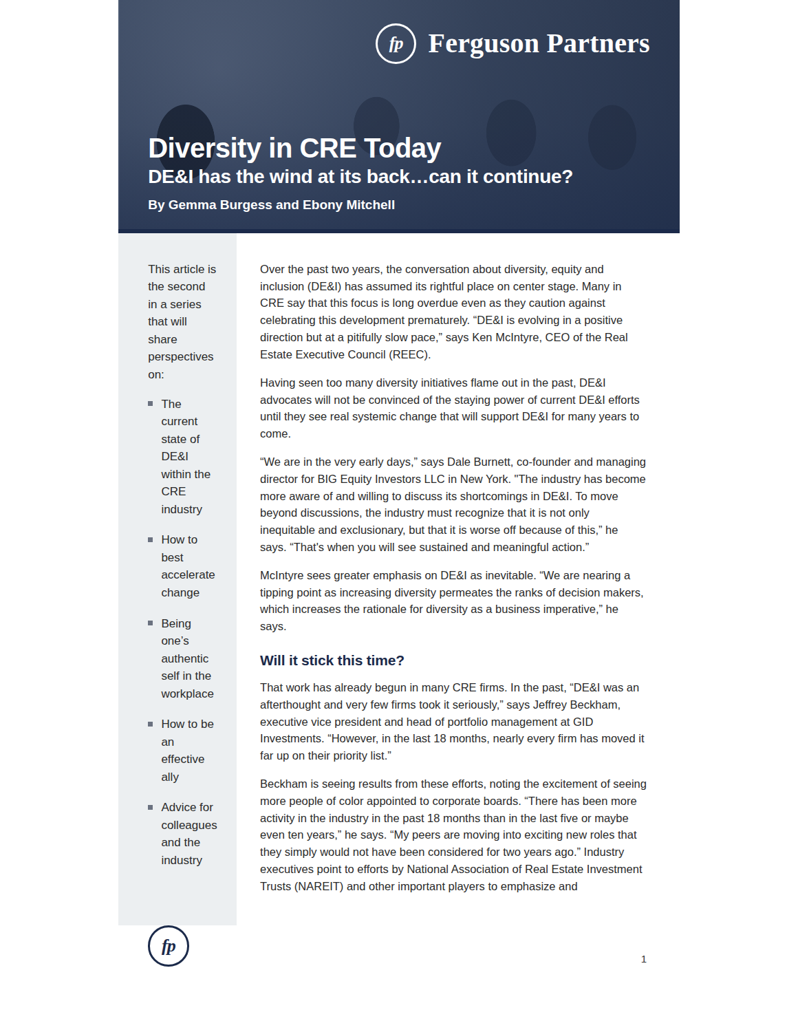fp
Ferguson Partners
Diversity in CRE Today
DE&I has the wind at its back…can it continue?
By Gemma Burgess and Ebony Mitchell
This article is the second in a series that will share perspectives on:
The current state of DE&I within the CRE industry
How to best accelerate change
Being one’s authentic self in the workplace
How to be an effective ally
Advice for colleagues and the industry
Over the past two years, the conversation about diversity, equity and inclusion (DE&I) has assumed its rightful place on center stage. Many in CRE say that this focus is long overdue even as they caution against celebrating this development prematurely. “DE&I is evolving in a positive direction but at a pitifully slow pace,” says Ken McIntyre, CEO of the Real Estate Executive Council (REEC).
Having seen too many diversity initiatives flame out in the past, DE&I advocates will not be convinced of the staying power of current DE&I efforts until they see real systemic change that will support DE&I for many years to come.
“We are in the very early days,” says Dale Burnett, co-founder and managing director for BIG Equity Investors LLC in New York. "The industry has become more aware of and willing to discuss its shortcomings in DE&I. To move beyond discussions, the industry must recognize that it is not only inequitable and exclusionary, but that it is worse off because of this,” he says. “That's when you will see sustained and meaningful action.”
McIntyre sees greater emphasis on DE&I as inevitable. “We are nearing a tipping point as increasing diversity permeates the ranks of decision makers, which increases the rationale for diversity as a business imperative,” he says.
Will it stick this time?
That work has already begun in many CRE firms. In the past, “DE&I was an afterthought and very few firms took it seriously,” says Jeffrey Beckham, executive vice president and head of portfolio management at GID Investments. “However, in the last 18 months, nearly every firm has moved it far up on their priority list.”
Beckham is seeing results from these efforts, noting the excitement of seeing more people of color appointed to corporate boards. “There has been more activity in the industry in the past 18 months than in the last five or maybe even ten years,” he says. “My peers are moving into exciting new roles that they simply would not have been considered for two years ago.” Industry executives point to efforts by National Association of Real Estate Investment Trusts (NAREIT) and other important players to emphasize and
fp
1